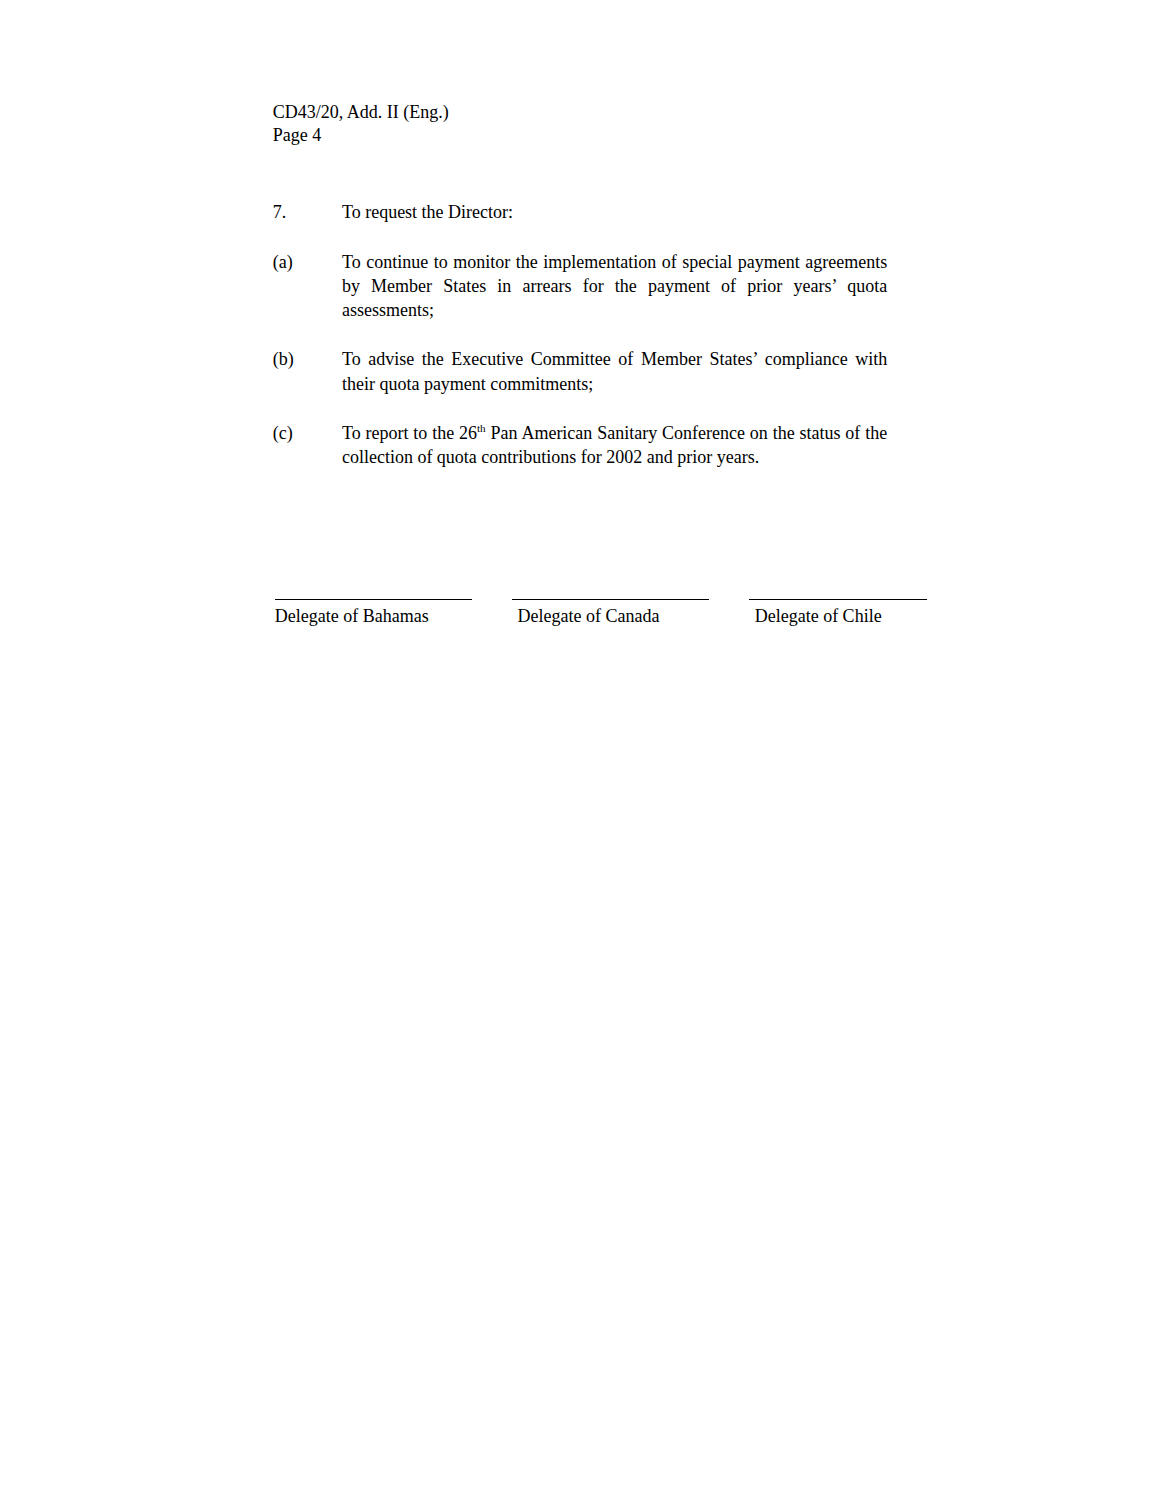CD43/20, Add. II (Eng.)
Page 4
7.
To request the Director:
(a)
To continue to monitor the implementation of special payment agreements by Member States in arrears for the payment of prior years’ quota assessments;
(b)
To advise the Executive Committee of Member States’ compliance with their quota payment commitments;
(c)
To report to the 26th Pan American Sanitary Conference on the status of the collection of quota contributions for 2002 and prior years.
Delegate of Bahamas
Delegate of Canada
Delegate of Chile